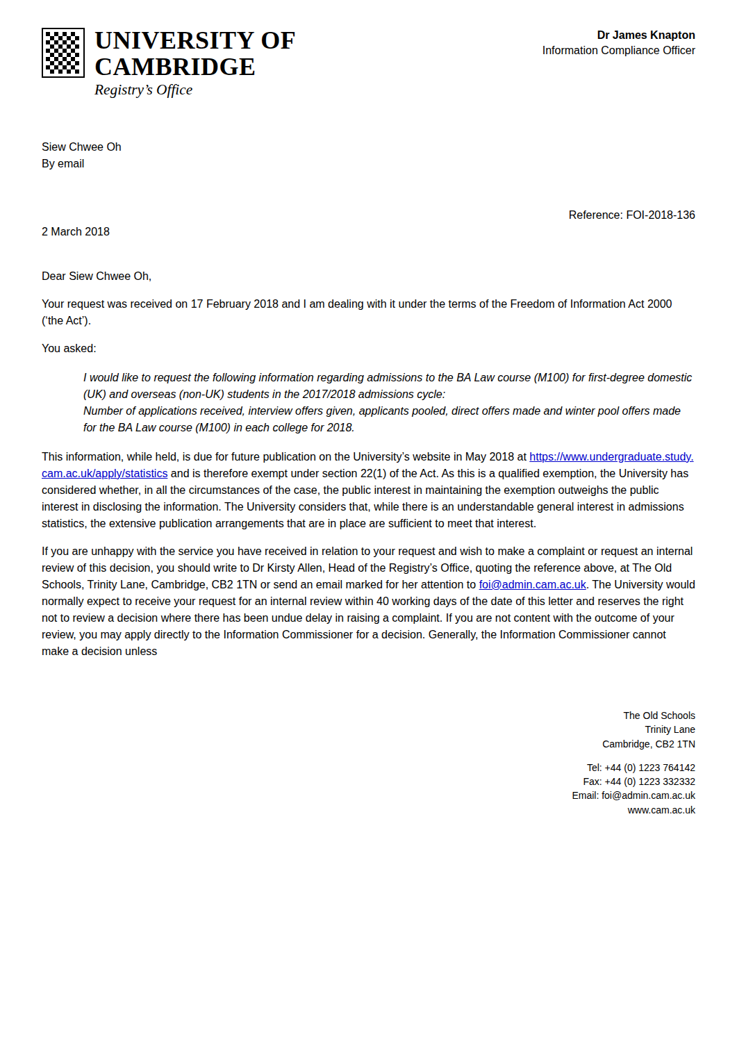UNIVERSITY OF CAMBRIDGE Registry’s Office
Dr James Knapton
Information Compliance Officer
Siew Chwee Oh
By email
Reference: FOI-2018-136
2 March 2018
Dear Siew Chwee Oh,
Your request was received on 17 February 2018 and I am dealing with it under the terms of the Freedom of Information Act 2000 (‘the Act’).
You asked:
I would like to request the following information regarding admissions to the BA Law course (M100) for first-degree domestic (UK) and overseas (non-UK) students in the 2017/2018 admissions cycle:
Number of applications received, interview offers given, applicants pooled, direct offers made and winter pool offers made for the BA Law course (M100) in each college for 2018.
This information, while held, is due for future publication on the University’s website in May 2018 at https://www.undergraduate.study.cam.ac.uk/apply/statistics and is therefore exempt under section 22(1) of the Act. As this is a qualified exemption, the University has considered whether, in all the circumstances of the case, the public interest in maintaining the exemption outweighs the public interest in disclosing the information. The University considers that, while there is an understandable general interest in admissions statistics, the extensive publication arrangements that are in place are sufficient to meet that interest.
If you are unhappy with the service you have received in relation to your request and wish to make a complaint or request an internal review of this decision, you should write to Dr Kirsty Allen, Head of the Registry’s Office, quoting the reference above, at The Old Schools, Trinity Lane, Cambridge, CB2 1TN or send an email marked for her attention to foi@admin.cam.ac.uk. The University would normally expect to receive your request for an internal review within 40 working days of the date of this letter and reserves the right not to review a decision where there has been undue delay in raising a complaint. If you are not content with the outcome of your review, you may apply directly to the Information Commissioner for a decision. Generally, the Information Commissioner cannot make a decision unless
The Old Schools
Trinity Lane
Cambridge, CB2 1TN
Tel: +44 (0) 1223 764142
Fax: +44 (0) 1223 332332
Email: foi@admin.cam.ac.uk
www.cam.ac.uk